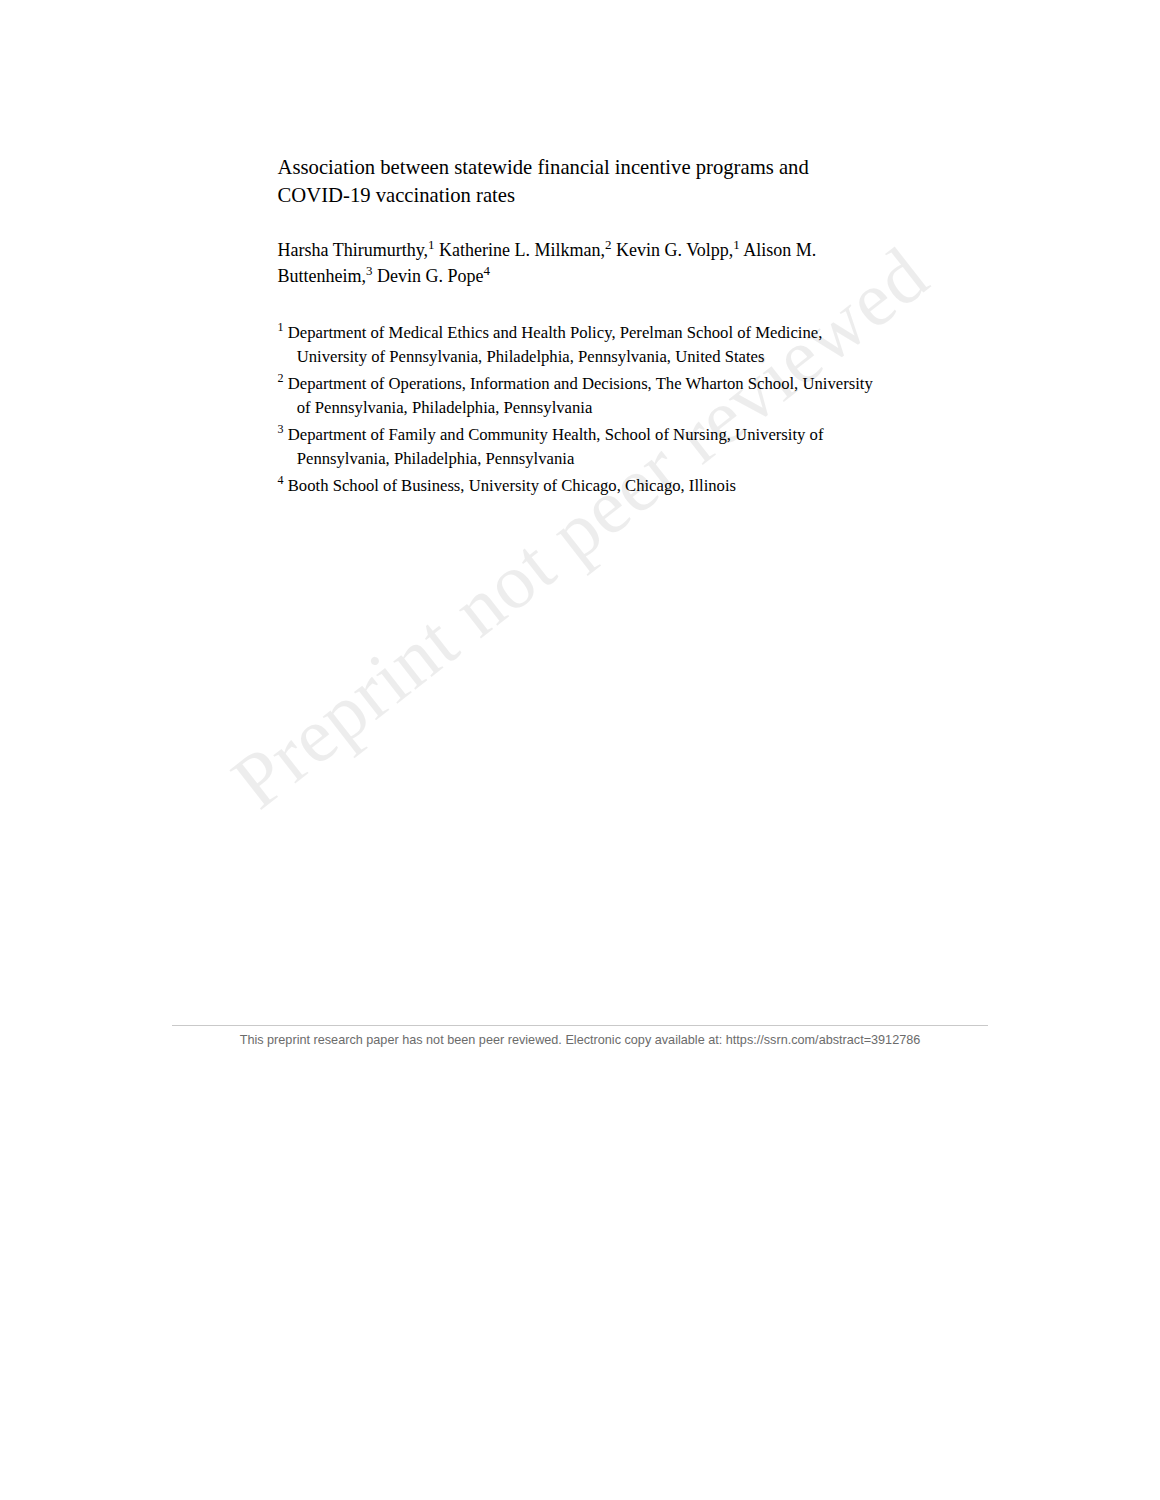Preprint not peer reviewed
Association between statewide financial incentive programs and COVID-19 vaccination rates
Harsha Thirumurthy,1 Katherine L. Milkman,2 Kevin G. Volpp,1 Alison M. Buttenheim,3 Devin G. Pope4
1 Department of Medical Ethics and Health Policy, Perelman School of Medicine, University of Pennsylvania, Philadelphia, Pennsylvania, United States
2 Department of Operations, Information and Decisions, The Wharton School, University of Pennsylvania, Philadelphia, Pennsylvania
3 Department of Family and Community Health, School of Nursing, University of Pennsylvania, Philadelphia, Pennsylvania
4 Booth School of Business, University of Chicago, Chicago, Illinois
This preprint research paper has not been peer reviewed. Electronic copy available at: https://ssrn.com/abstract=3912786